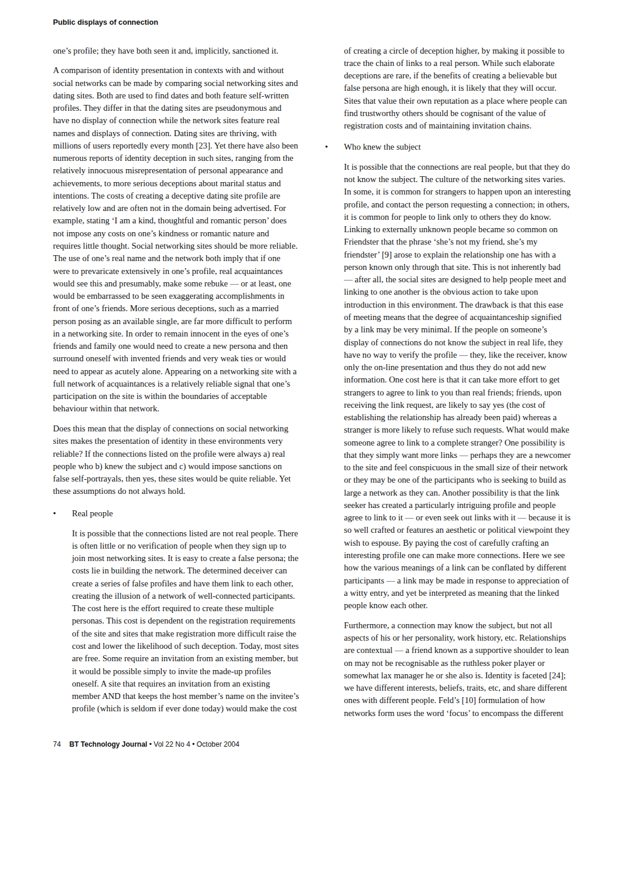Public displays of connection
one’s profile; they have both seen it and, implicitly, sanctioned it.
A comparison of identity presentation in contexts with and without social networks can be made by comparing social networking sites and dating sites. Both are used to find dates and both feature self-written profiles. They differ in that the dating sites are pseudonymous and have no display of connection while the network sites feature real names and displays of connection. Dating sites are thriving, with millions of users reportedly every month [23]. Yet there have also been numerous reports of identity deception in such sites, ranging from the relatively innocuous misrepresentation of personal appearance and achievements, to more serious deceptions about marital status and intentions. The costs of creating a deceptive dating site profile are relatively low and are often not in the domain being advertised. For example, stating ‘I am a kind, thoughtful and romantic person’ does not impose any costs on one’s kindness or romantic nature and requires little thought. Social networking sites should be more reliable. The use of one’s real name and the network both imply that if one were to prevaricate extensively in one’s profile, real acquaintances would see this and presumably, make some rebuke — or at least, one would be embarrassed to be seen exaggerating accomplishments in front of one’s friends. More serious deceptions, such as a married person posing as an available single, are far more difficult to perform in a networking site. In order to remain innocent in the eyes of one’s friends and family one would need to create a new persona and then surround oneself with invented friends and very weak ties or would need to appear as acutely alone. Appearing on a networking site with a full network of acquaintances is a relatively reliable signal that one’s participation on the site is within the boundaries of acceptable behaviour within that network.
Does this mean that the display of connections on social networking sites makes the presentation of identity in these environments very reliable? If the connections listed on the profile were always a) real people who b) knew the subject and c) would impose sanctions on false self-portrayals, then yes, these sites would be quite reliable. Yet these assumptions do not always hold.
Real people
It is possible that the connections listed are not real people. There is often little or no verification of people when they sign up to join most networking sites. It is easy to create a false persona; the costs lie in building the network. The determined deceiver can create a series of false profiles and have them link to each other, creating the illusion of a network of well-connected participants. The cost here is the effort required to create these multiple personas. This cost is dependent on the registration requirements of the site and sites that make registration more difficult raise the cost and lower the likelihood of such deception. Today, most sites are free. Some require an invitation from an existing member, but it would be possible simply to invite the made-up profiles oneself. A site that requires an invitation from an existing member AND that keeps the host member’s name on the invitee’s profile (which is seldom if ever done today) would make the cost of creating a circle of deception higher, by making it possible to trace the chain of links to a real person. While such elaborate deceptions are rare, if the benefits of creating a believable but false persona are high enough, it is likely that they will occur. Sites that value their own reputation as a place where people can find trustworthy others should be cognisant of the value of registration costs and of maintaining invitation chains.
Who knew the subject
It is possible that the connections are real people, but that they do not know the subject. The culture of the networking sites varies. In some, it is common for strangers to happen upon an interesting profile, and contact the person requesting a connection; in others, it is common for people to link only to others they do know. Linking to externally unknown people became so common on Friendster that the phrase ‘she’s not my friend, she’s my friendster’ [9] arose to explain the relationship one has with a person known only through that site. This is not inherently bad — after all, the social sites are designed to help people meet and linking to one another is the obvious action to take upon introduction in this environment. The drawback is that this ease of meeting means that the degree of acquaintanceship signified by a link may be very minimal. If the people on someone’s display of connections do not know the subject in real life, they have no way to verify the profile — they, like the receiver, know only the on-line presentation and thus they do not add new information. One cost here is that it can take more effort to get strangers to agree to link to you than real friends; friends, upon receiving the link request, are likely to say yes (the cost of establishing the relationship has already been paid) whereas a stranger is more likely to refuse such requests. What would make someone agree to link to a complete stranger? One possibility is that they simply want more links — perhaps they are a newcomer to the site and feel conspicuous in the small size of their network or they may be one of the participants who is seeking to build as large a network as they can. Another possibility is that the link seeker has created a particularly intriguing profile and people agree to link to it — or even seek out links with it — because it is so well crafted or features an aesthetic or political viewpoint they wish to espouse. By paying the cost of carefully crafting an interesting profile one can make more connections. Here we see how the various meanings of a link can be conflated by different participants — a link may be made in response to appreciation of a witty entry, and yet be interpreted as meaning that the linked people know each other.
Furthermore, a connection may know the subject, but not all aspects of his or her personality, work history, etc. Relationships are contextual — a friend known as a supportive shoulder to lean on may not be recognisable as the ruthless poker player or somewhat lax manager he or she also is. Identity is faceted [24]; we have different interests, beliefs, traits, etc, and share different ones with different people. Feld’s [10] formulation of how networks form uses the word ‘focus’ to encompass the different
74 BT Technology Journal • Vol 22 No 4 • October 2004